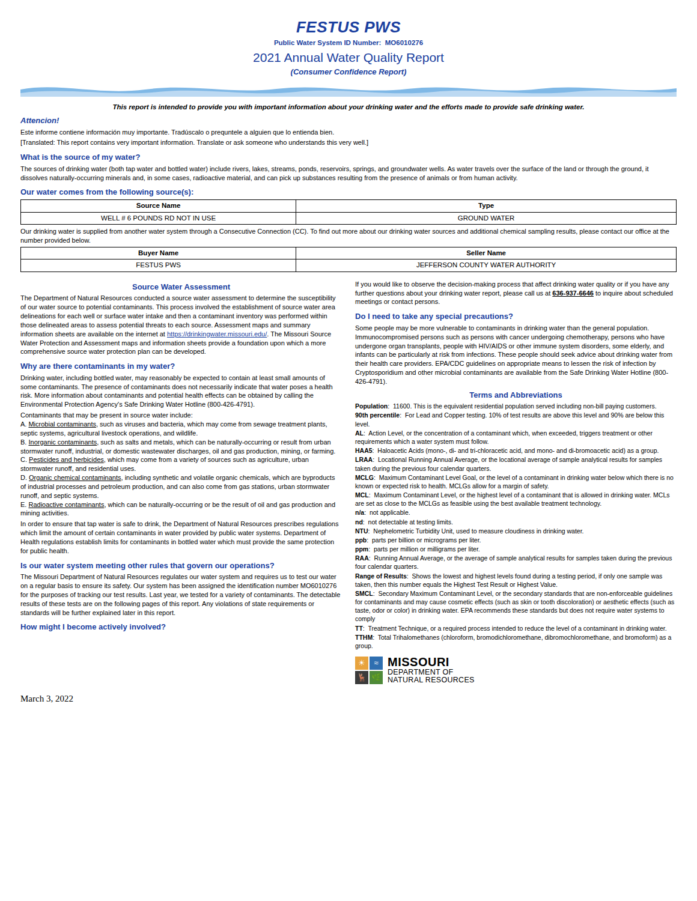FESTUS PWS
Public Water System ID Number: MO6010276
2021 Annual Water Quality Report
(Consumer Confidence Report)
This report is intended to provide you with important information about your drinking water and the efforts made to provide safe drinking water.
Attencion!
Este informe contiene información muy importante. Tradúscalo o prequntele a alguien que lo entienda bien.
[Translated: This report contains very important information. Translate or ask someone who understands this very well.]
What is the source of my water?
The sources of drinking water (both tap water and bottled water) include rivers, lakes, streams, ponds, reservoirs, springs, and groundwater wells. As water travels over the surface of the land or through the ground, it dissolves naturally-occurring minerals and, in some cases, radioactive material, and can pick up substances resulting from the presence of animals or from human activity.
Our water comes from the following source(s):
| Source Name | Type |
| --- | --- |
| WELL # 6 POUNDS RD NOT IN USE | GROUND WATER |
Our drinking water is supplied from another water system through a Consecutive Connection (CC). To find out more about our drinking water sources and additional chemical sampling results, please contact our office at the number provided below.
| Buyer Name | Seller Name |
| --- | --- |
| FESTUS PWS | JEFFERSON COUNTY WATER AUTHORITY |
Source Water Assessment
The Department of Natural Resources conducted a source water assessment to determine the susceptibility of our water source to potential contaminants. This process involved the establishment of source water area delineations for each well or surface water intake and then a contaminant inventory was performed within those delineated areas to assess potential threats to each source. Assessment maps and summary information sheets are available on the internet at https://drinkingwater.missouri.edu/. The Missouri Source Water Protection and Assessment maps and information sheets provide a foundation upon which a more comprehensive source water protection plan can be developed.
Why are there contaminants in my water?
Drinking water, including bottled water, may reasonably be expected to contain at least small amounts of some contaminants. The presence of contaminants does not necessarily indicate that water poses a health risk. More information about contaminants and potential health effects can be obtained by calling the Environmental Protection Agency's Safe Drinking Water Hotline (800-426-4791).
Contaminants that may be present in source water include:
A. Microbial contaminants, such as viruses and bacteria, which may come from sewage treatment plants, septic systems, agricultural livestock operations, and wildlife.
B. Inorganic contaminants, such as salts and metals, which can be naturally-occurring or result from urban stormwater runoff, industrial, or domestic wastewater discharges, oil and gas production, mining, or farming.
C. Pesticides and herbicides, which may come from a variety of sources such as agriculture, urban stormwater runoff, and residential uses.
D. Organic chemical contaminants, including synthetic and volatile organic chemicals, which are byproducts of industrial processes and petroleum production, and can also come from gas stations, urban stormwater runoff, and septic systems.
E. Radioactive contaminants, which can be naturally-occurring or be the result of oil and gas production and mining activities.
In order to ensure that tap water is safe to drink, the Department of Natural Resources prescribes regulations which limit the amount of certain contaminants in water provided by public water systems. Department of Health regulations establish limits for contaminants in bottled water which must provide the same protection for public health.
Is our water system meeting other rules that govern our operations?
The Missouri Department of Natural Resources regulates our water system and requires us to test our water on a regular basis to ensure its safety. Our system has been assigned the identification number MO6010276 for the purposes of tracking our test results. Last year, we tested for a variety of contaminants. The detectable results of these tests are on the following pages of this report. Any violations of state requirements or standards will be further explained later in this report.
How might I become actively involved?
If you would like to observe the decision-making process that affect drinking water quality or if you have any further questions about your drinking water report, please call us at 636-937-6646 to inquire about scheduled meetings or contact persons.
Do I need to take any special precautions?
Some people may be more vulnerable to contaminants in drinking water than the general population. Immunocompromised persons such as persons with cancer undergoing chemotherapy, persons who have undergone organ transplants, people with HIV/AIDS or other immune system disorders, some elderly, and infants can be particularly at risk from infections. These people should seek advice about drinking water from their health care providers. EPA/CDC guidelines on appropriate means to lessen the risk of infection by Cryptosporidium and other microbial contaminants are available from the Safe Drinking Water Hotline (800-426-4791).
Terms and Abbreviations
Population: 11600. This is the equivalent residential population served including non-bill paying customers.
90th percentile: For Lead and Copper testing. 10% of test results are above this level and 90% are below this level.
AL: Action Level, or the concentration of a contaminant which, when exceeded, triggers treatment or other requirements which a water system must follow.
HAA5: Haloacetic Acids (mono-, di- and tri-chloracetic acid, and mono- and di-bromoacetic acid) as a group.
LRAA: Locational Running Annual Average, or the locational average of sample analytical results for samples taken during the previous four calendar quarters.
MCLG: Maximum Contaminant Level Goal, or the level of a contaminant in drinking water below which there is no known or expected risk to health. MCLGs allow for a margin of safety.
MCL: Maximum Contaminant Level, or the highest level of a contaminant that is allowed in drinking water. MCLs are set as close to the MCLGs as feasible using the best available treatment technology.
n/a: not applicable.
nd: not detectable at testing limits.
NTU: Nephelometric Turbidity Unit, used to measure cloudiness in drinking water.
ppb: parts per billion or micrograms per liter.
ppm: parts per million or milligrams per liter.
RAA: Running Annual Average, or the average of sample analytical results for samples taken during the previous four calendar quarters.
Range of Results: Shows the lowest and highest levels found during a testing period, if only one sample was taken, then this number equals the Highest Test Result or Highest Value.
SMCL: Secondary Maximum Contaminant Level, or the secondary standards that are non-enforceable guidelines for contaminants and may cause cosmetic effects (such as skin or tooth discoloration) or aesthetic effects (such as taste, odor or color) in drinking water. EPA recommends these standards but does not require water systems to comply
TT: Treatment Technique, or a required process intended to reduce the level of a contaminant in drinking water.
TTHM: Total Trihalomethanes (chloroform, bromodichloromethane, dibromochloromethane, and bromoform) as a group.
☀
≈
🦌
🌿
MISSOURI
DEPARTMENT OF
NATURAL RESOURCES
March 3, 2022